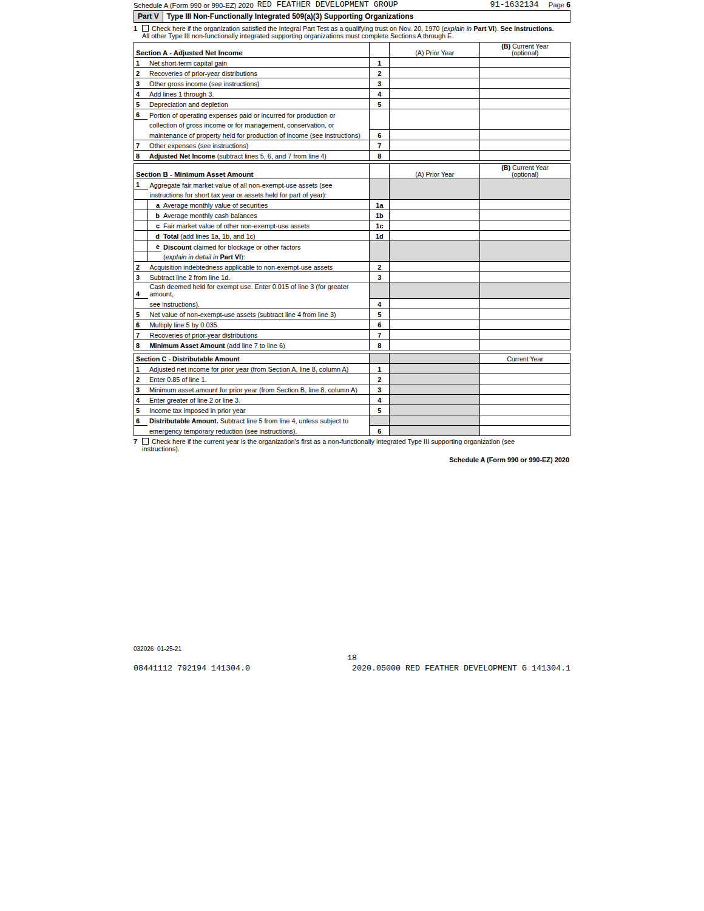Schedule A (Form 990 or 990-EZ) 2020 RED FEATHER DEVELOPMENT GROUP 91-1632134 Page 6
Part V
Type III Non-Functionally Integrated 509(a)(3) Supporting Organizations
1
Check here if the organization satisfied the Integral Part Test as a qualifying trust on Nov. 20, 1970 (explain in Part VI). See instructions. All other Type III non-functionally integrated supporting organizations must complete Sections A through E.
| Section A - Adjusted Net Income | | (A) Prior Year | (B) Current Year (optional) |
| 1 | Net short-term capital gain | 1 | | |
| 2 | Recoveries of prior-year distributions | 2 | | |
| 3 | Other gross income (see instructions) | 3 | | |
| 4 | Add lines 1 through 3. | 4 | | |
| 5 | Depreciation and depletion | 5 | | |
| 6 | Portion of operating expenses paid or incurred for production or | | | |
| | collection of gross income or for management, conservation, or | | | |
| | maintenance of property held for production of income (see instructions) | 6 | | |
| 7 | Other expenses (see instructions) | 7 | | |
| 8 | Adjusted Net Income (subtract lines 5, 6, and 7 from line 4) | 8 | | |
| Section B - Minimum Asset Amount | | (A) Prior Year | (B) Current Year (optional) |
| 1 | Aggregate fair market value of all non-exempt-use assets (see | | | |
| | instructions for short tax year or assets held for part of year): | | | |
| | a | Average monthly value of securities | 1a | | |
| | b | Average monthly cash balances | 1b | | |
| | c | Fair market value of other non-exempt-use assets | 1c | | |
| | d | Total (add lines 1a, 1b, and 1c) | 1d | | |
| | e | Discount claimed for blockage or other factors | | | |
| | | ( explain in detail in Part VI ): | | | |
| 2 | Acquisition indebtedness applicable to non-exempt-use assets | 2 | | |
| 3 | Subtract line 2 from line 1d. | 3 | | |
| 4 | Cash deemed held for exempt use. Enter 0.015 of line 3 (for greater amount, | | | |
| | see instructions). | 4 | | |
| 5 | Net value of non-exempt-use assets (subtract line 4 from line 3) | 5 | | |
| 6 | Multiply line 5 by 0.035. | 6 | | |
| 7 | Recoveries of prior-year distributions | 7 | | |
| 8 | Minimum Asset Amount (add line 7 to line 6) | 8 | | |
| Section C - Distributable Amount | | | Current Year |
| 1 | Adjusted net income for prior year (from Section A, line 8, column A) | 1 | | |
| 2 | Enter 0.85 of line 1. | 2 | | |
| 3 | Minimum asset amount for prior year (from Section B, line 8, column A) | 3 | | |
| 4 | Enter greater of line 2 or line 3. | 4 | | |
| 5 | Income tax imposed in prior year | 5 | | |
| 6 | Distributable Amount. Subtract line 5 from line 4, unless subject to | | | |
| | emergency temporary reduction (see instructions). | 6 | | |
7
Check here if the current year is the organization's first as a non-functionally integrated Type III supporting organization (see
instructions).
Schedule A (Form 990 or 990-EZ) 2020
032026 01-25-21
18
08441112 792194 141304.0 2020.05000 RED FEATHER DEVELOPMENT G 141304.1